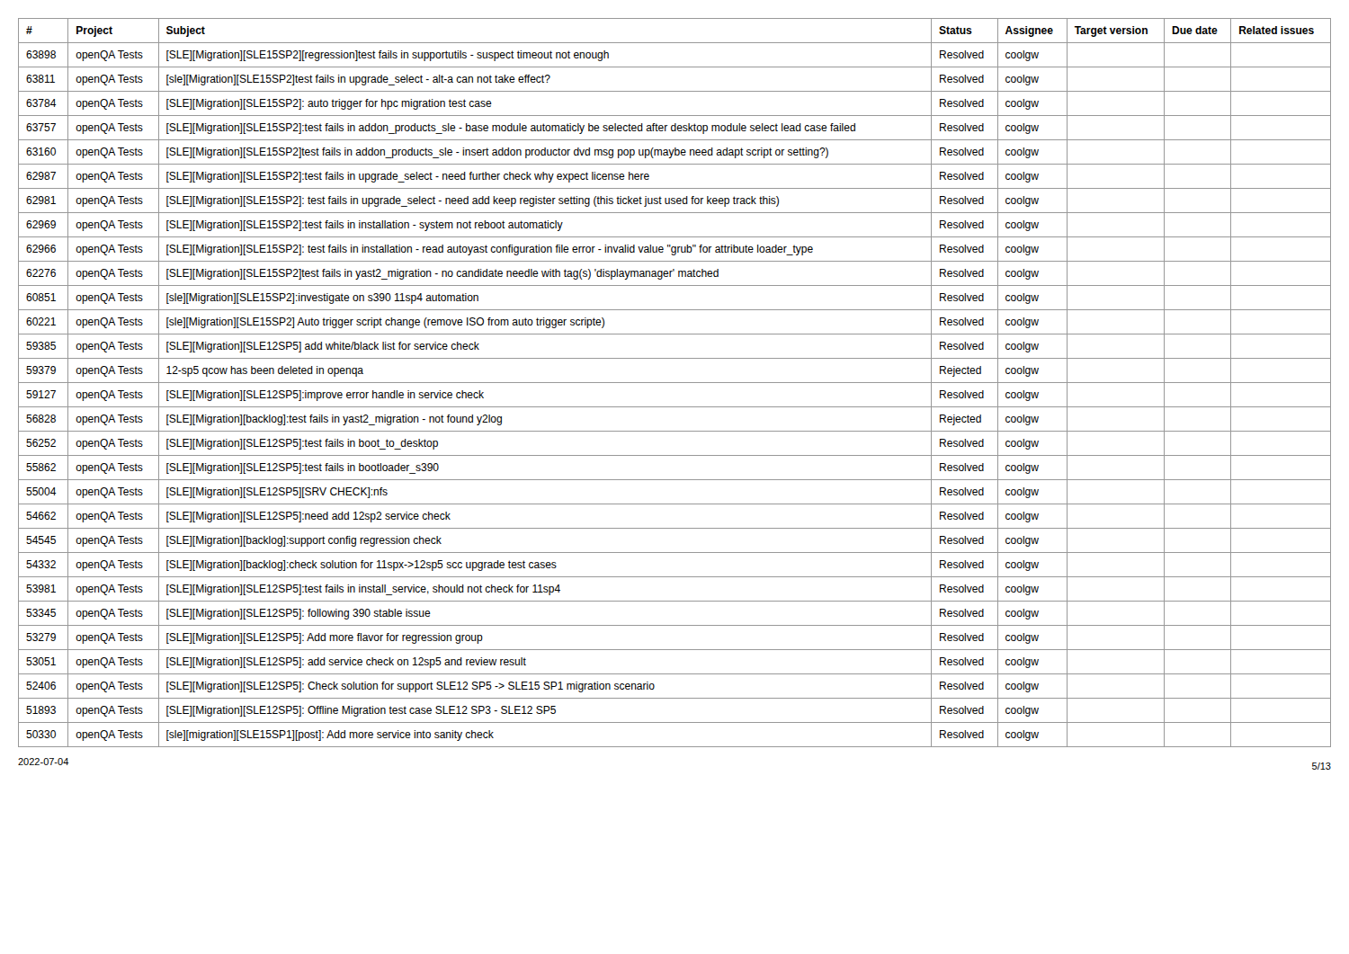openQA Tests issues
| # | Project | Subject | Status | Assignee | Target version | Due date | Related issues |
| --- | --- | --- | --- | --- | --- | --- | --- |
| 63898 | openQA Tests | [SLE][Migration][SLE15SP2][regression]test fails in supportutils - suspect timeout not enough | Resolved | coolgw | | | |
| 63811 | openQA Tests | [sle][Migration][SLE15SP2]test fails in upgrade_select - alt-a can not take effect? | Resolved | coolgw | | | |
| 63784 | openQA Tests | [SLE][Migration][SLE15SP2]: auto trigger for hpc migration test case | Resolved | coolgw | | | |
| 63757 | openQA Tests | [SLE][Migration][SLE15SP2]:test fails in addon_products_sle - base module automaticly be selected after desktop module select lead case failed | Resolved | coolgw | | | |
| 63160 | openQA Tests | [SLE][Migration][SLE15SP2]test fails in addon_products_sle - insert addon productor dvd msg pop up(maybe need adapt script or setting?) | Resolved | coolgw | | | |
| 62987 | openQA Tests | [SLE][Migration][SLE15SP2]:test fails in upgrade_select - need further check why expect license here | Resolved | coolgw | | | |
| 62981 | openQA Tests | [SLE][Migration][SLE15SP2]: test fails in upgrade_select - need add keep register setting (this ticket just used for keep track this) | Resolved | coolgw | | | |
| 62969 | openQA Tests | [SLE][Migration][SLE15SP2]:test fails in installation - system not reboot automaticly | Resolved | coolgw | | | |
| 62966 | openQA Tests | [SLE][Migration][SLE15SP2]: test fails in installation - read autoyast configuration file error - invalid value "grub" for attribute loader_type | Resolved | coolgw | | | |
| 62276 | openQA Tests | [SLE][Migration][SLE15SP2]test fails in yast2_migration - no candidate needle with tag(s) 'displaymanager' matched | Resolved | coolgw | | | |
| 60851 | openQA Tests | [sle][Migration][SLE15SP2]:investigate on s390 11sp4 automation | Resolved | coolgw | | | |
| 60221 | openQA Tests | [sle][Migration][SLE15SP2] Auto trigger script change (remove ISO from auto trigger scripte) | Resolved | coolgw | | | |
| 59385 | openQA Tests | [SLE][Migration][SLE12SP5] add white/black list for service check | Resolved | coolgw | | | |
| 59379 | openQA Tests | 12-sp5 qcow has been deleted in openqa | Rejected | coolgw | | | |
| 59127 | openQA Tests | [SLE][Migration][SLE12SP5]:improve error handle in service check | Resolved | coolgw | | | |
| 56828 | openQA Tests | [SLE][Migration][backlog]:test fails in yast2_migration - not found y2log | Rejected | coolgw | | | |
| 56252 | openQA Tests | [SLE][Migration][SLE12SP5]:test fails in boot_to_desktop | Resolved | coolgw | | | |
| 55862 | openQA Tests | [SLE][Migration][SLE12SP5]:test fails in bootloader_s390 | Resolved | coolgw | | | |
| 55004 | openQA Tests | [SLE][Migration][SLE12SP5][SRV CHECK]:nfs | Resolved | coolgw | | | |
| 54662 | openQA Tests | [SLE][Migration][SLE12SP5]:need add 12sp2 service check | Resolved | coolgw | | | |
| 54545 | openQA Tests | [SLE][Migration][backlog]:support config regression check | Resolved | coolgw | | | |
| 54332 | openQA Tests | [SLE][Migration][backlog]:check solution for 11spx->12sp5 scc upgrade test cases | Resolved | coolgw | | | |
| 53981 | openQA Tests | [SLE][Migration][SLE12SP5]:test fails in install_service, should not check for 11sp4 | Resolved | coolgw | | | |
| 53345 | openQA Tests | [SLE][Migration][SLE12SP5]: following 390 stable issue | Resolved | coolgw | | | |
| 53279 | openQA Tests | [SLE][Migration][SLE12SP5]: Add more flavor for regression group | Resolved | coolgw | | | |
| 53051 | openQA Tests | [SLE][Migration][SLE12SP5]: add service check on 12sp5 and review result | Resolved | coolgw | | | |
| 52406 | openQA Tests | [SLE][Migration][SLE12SP5]: Check solution for support SLE12 SP5 -> SLE15 SP1 migration scenario | Resolved | coolgw | | | |
| 51893 | openQA Tests | [SLE][Migration][SLE12SP5]: Offline Migration test case SLE12 SP3 - SLE12 SP5 | Resolved | coolgw | | | |
| 50330 | openQA Tests | [sle][migration][SLE15SP1][post]: Add more service into sanity check | Resolved | coolgw | | | |
2022-07-04
5/13